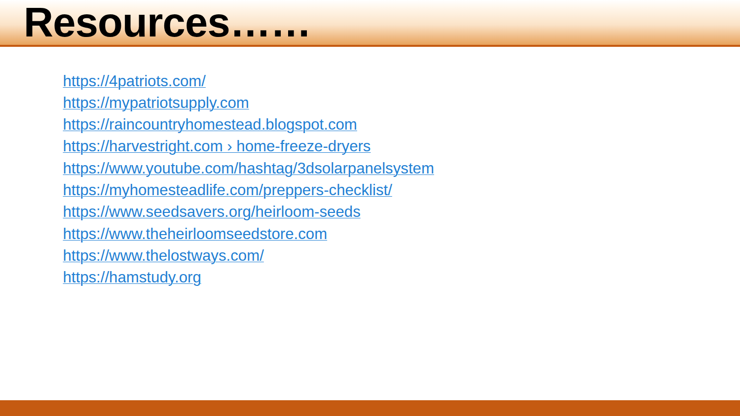Resources……
https://4patriots.com/
https://mypatriotsupply.com
https://raincountryhomestead.blogspot.com
https://harvestright.com › home-freeze-dryers
https://www.youtube.com/hashtag/3dsolarpanelsystem
https://myhomesteadlife.com/preppers-checklist/
https://www.seedsavers.org/heirloom-seeds
https://www.theheirloomseedstore.com
https://www.thelostways.com/
https://hamstudy.org